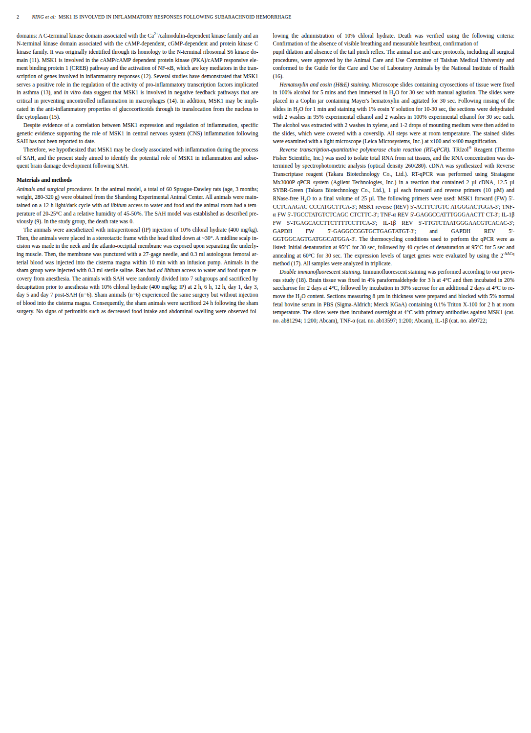2 NING et al: MSK1 IS INVOLVED IN INFLAMMATORY RESPONSES FOLLOWING SUBARACHNOID HEMORRHAGE
domains: A C-terminal kinase domain associated with the Ca2+/calmodulin-dependent kinase family and an N-terminal kinase domain associated with the cAMP-dependent, cGMP-dependent and protein kinase C kinase family. It was originally identified through its homology to the N-terminal ribosomal S6 kinase domain (11). MSK1 is involved in the cAMP/cAMP dependent protein kinase (PKA)/cAMP responsive element binding protein 1 (CREB) pathway and the activation of NF-κB, which are key mediators in the transcription of genes involved in inflammatory responses (12). Several studies have demonstrated that MSK1 serves a positive role in the regulation of the activity of pro-inflammatory transcription factors implicated in asthma (13), and in vitro data suggest that MSK1 is involved in negative feedback pathways that are critical in preventing uncontrolled inflammation in macrophages (14). In addition, MSK1 may be implicated in the anti-inflammatory properties of glucocorticoids through its translocation from the nucleus to the cytoplasm (15).
Despite evidence of a correlation between MSK1 expression and regulation of inflammation, specific genetic evidence supporting the role of MSK1 in central nervous system (CNS) inflammation following SAH has not been reported to date.
Therefore, we hypothesized that MSK1 may be closely associated with inflammation during the process of SAH, and the present study aimed to identify the potential role of MSK1 in inflammation and subsequent brain damage development following SAH.
Materials and methods
Animals and surgical procedures. In the animal model, a total of 60 Sprague-Dawley rats (age, 3 months; weight, 280-320 g) were obtained from the Shandong Experimental Animal Center. All animals were maintained on a 12-h light/dark cycle with ad libitum access to water and food and the animal room had a temperature of 20-25°C and a relative humidity of 45-50%. The SAH model was established as described previously (9). In the study group, the death rate was 0.
The animals were anesthetized with intraperitoneal (IP) injection of 10% chloral hydrate (400 mg/kg). Then, the animals were placed in a stereotactic frame with the head tilted down at ~30°. A midline scalp incision was made in the neck and the atlanto-occipital membrane was exposed upon separating the underlying muscle. Then, the membrane was punctured with a 27-gage needle, and 0.3 ml autologous femoral arterial blood was injected into the cisterna magna within 10 min with an infusion pump. Animals in the sham group were injected with 0.3 ml sterile saline. Rats had ad libitum access to water and food upon recovery from anesthesia. The animals with SAH were randomly divided into 7 subgroups and sacrificed by decapitation prior to anesthesia with 10% chloral hydrate (400 mg/kg; IP) at 2 h, 6 h, 12 h, day 1, day 3, day 5 and day 7 post-SAH (n=6). Sham animals (n=6) experienced the same surgery but without injection of blood into the cisterna magna. Consequently, the sham animals were sacrificed 24 h following the sham surgery. No signs of peritonitis such as decreased food intake and abdominal swelling were observed following the administration of 10% chloral hydrate. Death was verified using the following criteria: Confirmation of the absence of visible breathing and measurable heartbeat, confirmation of
pupil dilation and absence of the tail pinch reflex. The animal use and care protocols, including all surgical procedures, were approved by the Animal Care and Use Committee of Taishan Medical University and conformed to the Guide for the Care and Use of Laboratory Animals by the National Institute of Health (16).
Hematoxylin and eosin (H&E) staining. Microscope slides containing cryosections of tissue were fixed in 100% alcohol for 5 mins and then immersed in H2O for 30 sec with manual agitation. The slides were placed in a Coplin jar containing Mayer's hematoxylin and agitated for 30 sec. Following rinsing of the slides in H2O for 1 min and staining with 1% eosin Y solution for 10-30 sec, the sections were dehydrated with 2 washes in 95% experimental ethanol and 2 washes in 100% experimental ethanol for 30 sec each. The alcohol was extracted with 2 washes in xylene, and 1-2 drops of mounting medium were then added to the slides, which were covered with a coverslip. All steps were at room temperature. The stained slides were examined with a light microscope (Leica Microsystems, Inc.) at x100 and x400 magnification.
Reverse transcription-quantitative polymerase chain reaction (RT-qPCR). TRIzol® Reagent (Thermo Fisher Scientific, Inc.) was used to isolate total RNA from rat tissues, and the RNA concentration was determined by spectrophotometric analysis (optical density 260/280). cDNA was synthesized with Reverse Transcriptase reagent (Takara Biotechnology Co., Ltd.). RT-qPCR was performed using Stratagene Mx3000P qPCR system (Agilent Technologies, Inc.) in a reaction that contained 2 µl cDNA, 12.5 µl SYBR-Green (Takara Biotechnology Co., Ltd.), 1 µl each forward and reverse primers (10 µM) and RNase-free H2O to a final volume of 25 µl. The following primers were used: MSK1 forward (FW) 5'-CCTCAAGAC CCCATGCTTCA-3'; MSK1 reverse (REV) 5'-ACTTCTGTC ATGGGACTGGA-3'; TNF-α FW 5'-TGCCTATGTCTCAGC CTCTTC-3'; TNF-α REV 5'-GAGGCCATTTGGGAACTT CT-3'; IL-1β FW 5'-TGAGCACCTTCTTTTCCTTCA-3'; IL-1β REV 5'-TTGTCTAATGGGAACGTCACAC-3'; GAPDH FW 5'-GAGGCCGGTGCTGAGTATGT-3'; and GAPDH REV 5'-GGTGGCAGTGATGGCATGGA-3'. The thermocycling conditions used to perform the qPCR were as listed: Initial denaturation at 95°C for 30 sec, followed by 40 cycles of denaturation at 95°C for 5 sec and annealing at 60°C for 30 sec. The expression levels of target genes were evaluated by using the 2-ΔΔCq method (17). All samples were analyzed in triplicate.
Double immunofluorescent staining. Immunofluorescent staining was performed according to our previous study (18). Brain tissue was fixed in 4% paraformaldehyde for 3 h at 4°C and then incubated in 20% saccharose for 2 days at 4°C, followed by incubation in 30% sucrose for an additional 2 days at 4°C to remove the H2O content. Sections measuring 8 µm in thickness were prepared and blocked with 5% normal fetal bovine serum in PBS (Sigma-Aldrich; Merck KGaA) containing 0.1% Triton X-100 for 2 h at room temperature. The slices were then incubated overnight at 4°C with primary antibodies against MSK1 (cat. no. ab81294; 1:200; Abcam), TNF-α (cat. no. ab13597; 1:200; Abcam), IL-1β (cat. no. ab9722;